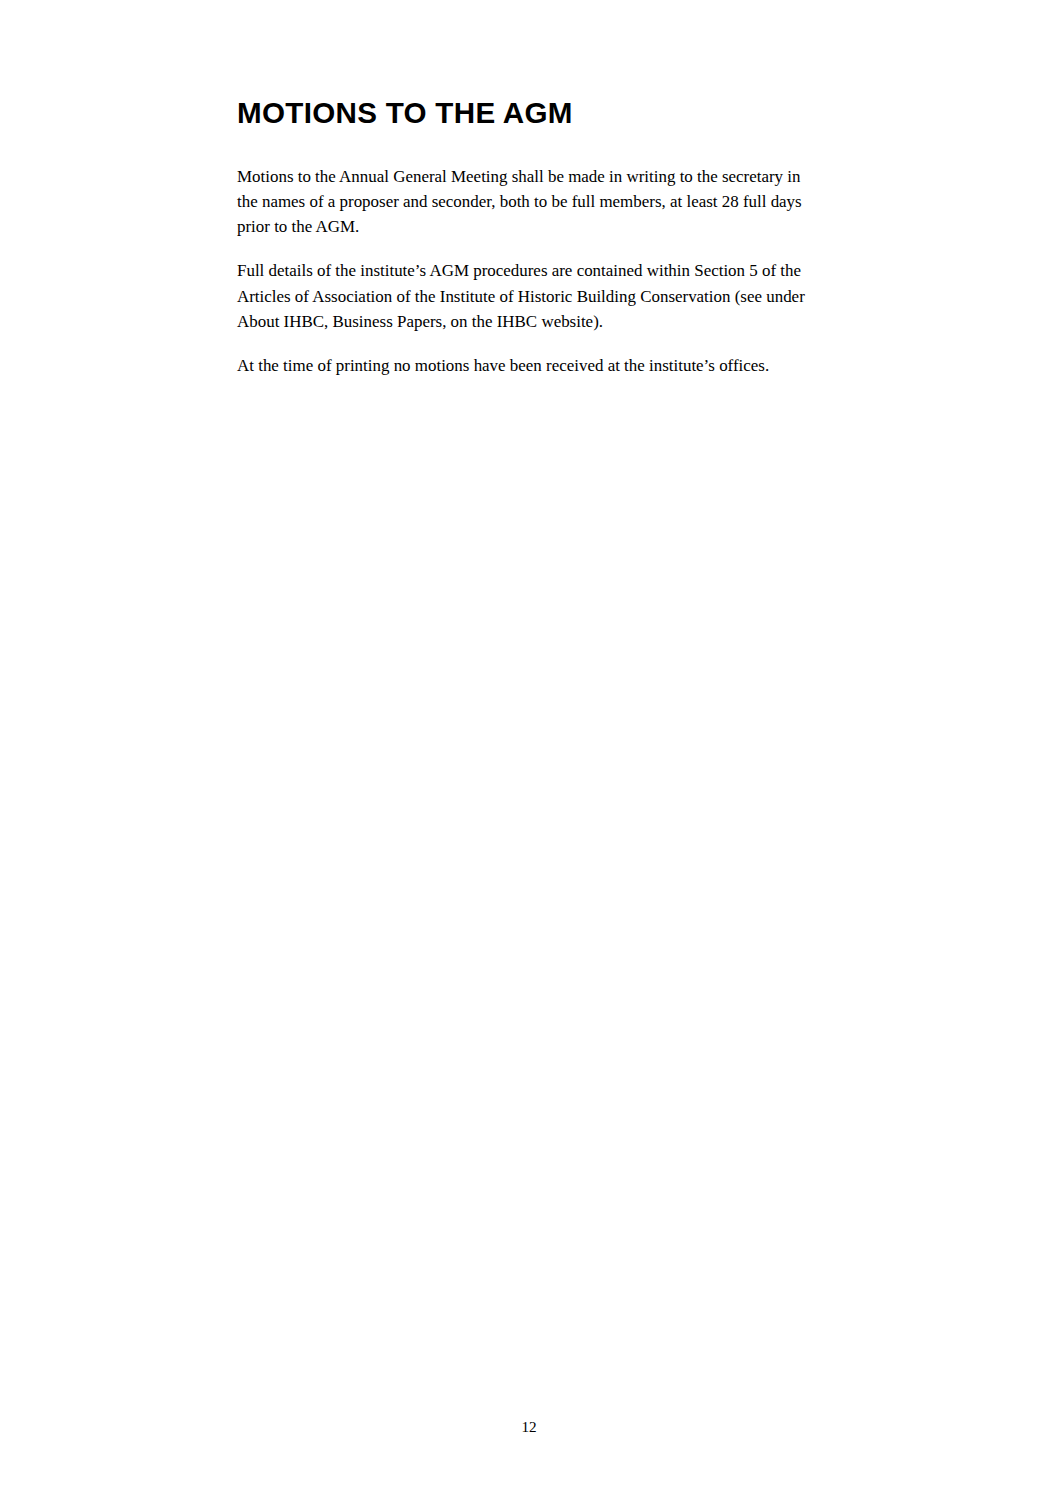MOTIONS TO THE AGM
Motions to the Annual General Meeting shall be made in writing to the secretary in the names of a proposer and seconder, both to be full members, at least 28 full days prior to the AGM.
Full details of the institute’s AGM procedures are contained within Section 5 of the Articles of Association of the Institute of Historic Building Conservation (see under About IHBC, Business Papers, on the IHBC website).
At the time of printing no motions have been received at the institute’s offices.
12